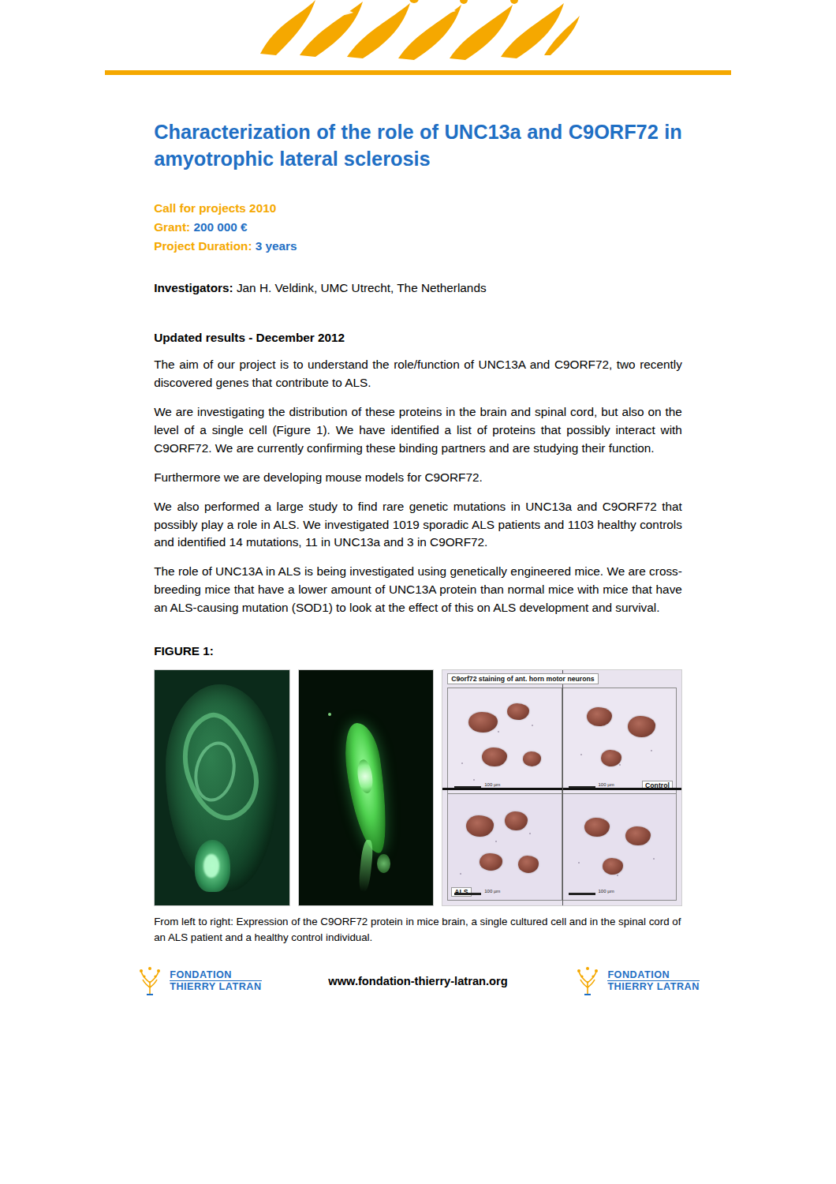Characterization of the role of UNC13a and C9ORF72 in amyotrophic lateral sclerosis
Call for projects 2010
Grant: 200 000 €
Project Duration: 3 years
Investigators: Jan H. Veldink, UMC Utrecht, The Netherlands
Updated results - December 2012
The aim of our project is to understand the role/function of UNC13A and C9ORF72, two recently discovered genes that contribute to ALS.
We are investigating the distribution of these proteins in the brain and spinal cord, but also on the level of a single cell (Figure 1). We have identified a list of proteins that possibly interact with C9ORF72. We are currently confirming these binding partners and are studying their function.
Furthermore we are developing mouse models for C9ORF72.
We also performed a large study to find rare genetic mutations in UNC13a and C9ORF72 that possibly play a role in ALS. We investigated 1019 sporadic ALS patients and 1103 healthy controls and identified 14 mutations, 11 in UNC13a and 3 in C9ORF72.
The role of UNC13A in ALS is being investigated using genetically engineered mice. We are cross-breeding mice that have a lower amount of UNC13A protein than normal mice with mice that have an ALS-causing mutation (SOD1) to look at the effect of this on ALS development and survival.
FIGURE 1:
C9orf72 staining of ant. horn motor neurons
Control
ALS
From left to right: Expression of the C9ORF72 protein in mice brain, a single cultured cell and in the spinal cord of an ALS patient and a healthy control individual.
FONDATION
THIERRY LATRAN
www.fondation-thierry-latran.org
FONDATION
THIERRY LATRAN